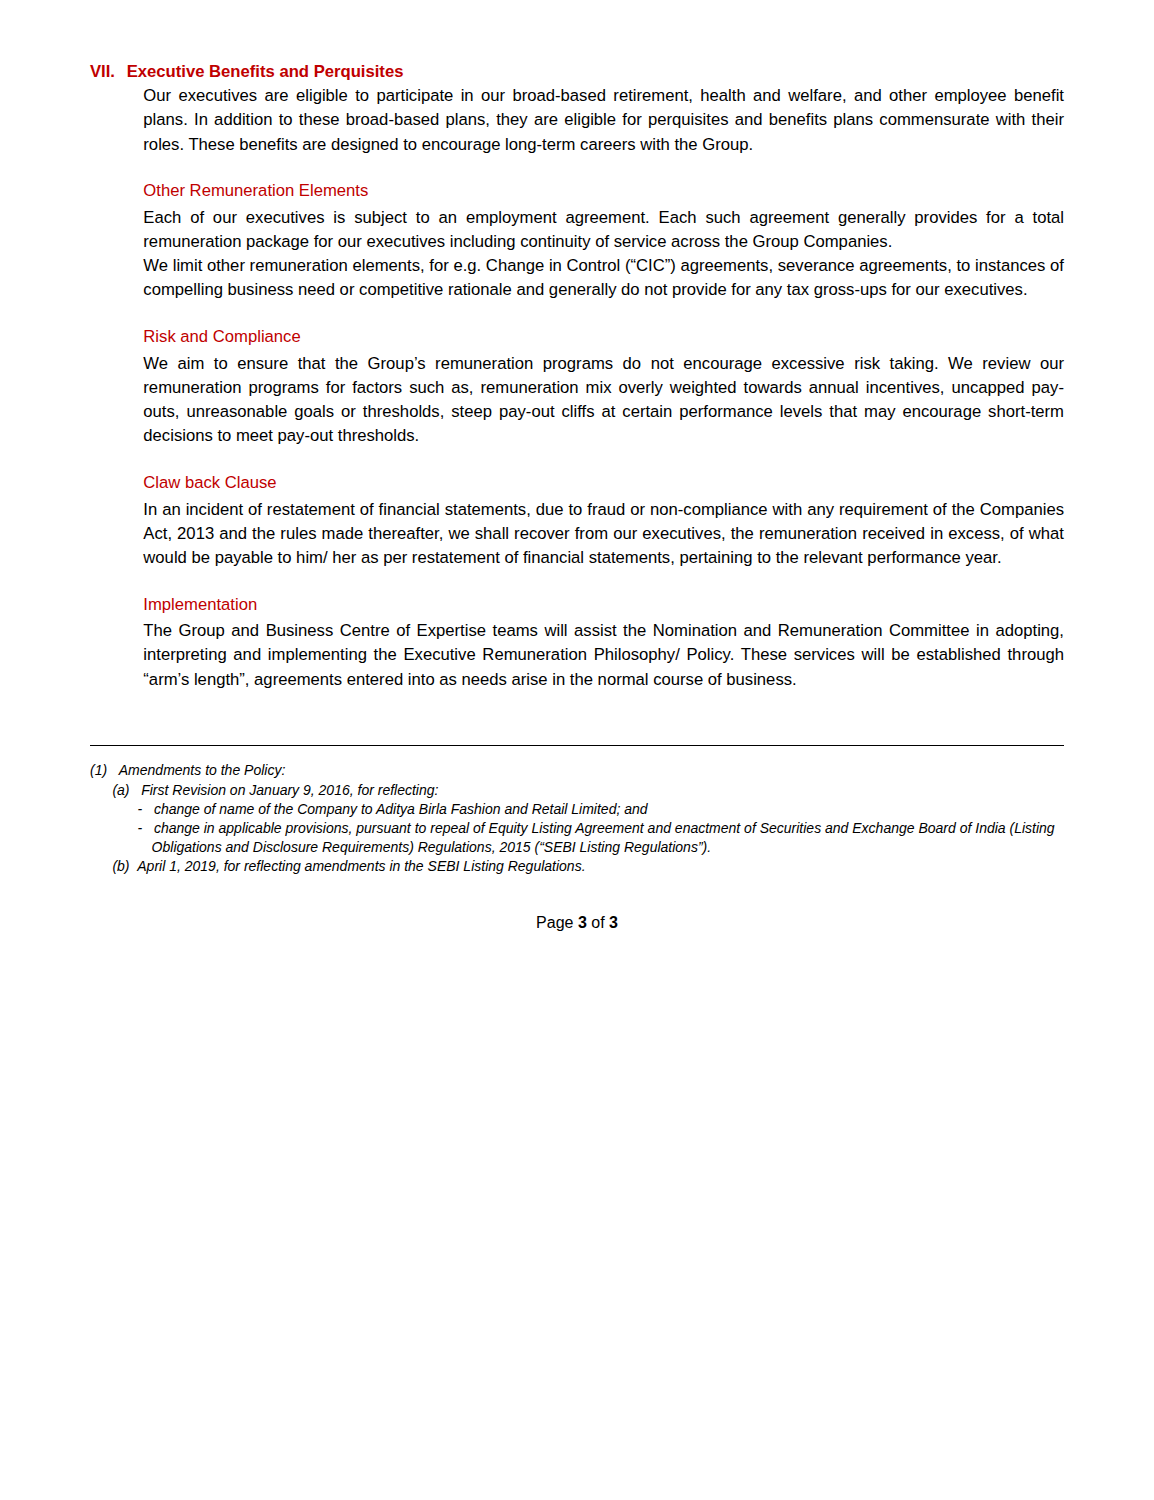VII. Executive Benefits and Perquisites
Our executives are eligible to participate in our broad-based retirement, health and welfare, and other employee benefit plans. In addition to these broad-based plans, they are eligible for perquisites and benefits plans commensurate with their roles. These benefits are designed to encourage long-term careers with the Group.
Other Remuneration Elements
Each of our executives is subject to an employment agreement. Each such agreement generally provides for a total remuneration package for our executives including continuity of service across the Group Companies.
We limit other remuneration elements, for e.g. Change in Control (“CIC”) agreements, severance agreements, to instances of compelling business need or competitive rationale and generally do not provide for any tax gross-ups for our executives.
Risk and Compliance
We aim to ensure that the Group’s remuneration programs do not encourage excessive risk taking. We review our remuneration programs for factors such as, remuneration mix overly weighted towards annual incentives, uncapped pay-outs, unreasonable goals or thresholds, steep pay-out cliffs at certain performance levels that may encourage short-term decisions to meet pay-out thresholds.
Claw back Clause
In an incident of restatement of financial statements, due to fraud or non-compliance with any requirement of the Companies Act, 2013 and the rules made thereafter, we shall recover from our executives, the remuneration received in excess, of what would be payable to him/ her as per restatement of financial statements, pertaining to the relevant performance year.
Implementation
The Group and Business Centre of Expertise teams will assist the Nomination and Remuneration Committee in adopting, interpreting and implementing the Executive Remuneration Philosophy/ Policy. These services will be established through “arm’s length”, agreements entered into as needs arise in the normal course of business.
(1) Amendments to the Policy:
(a) First Revision on January 9, 2016, for reflecting:
- change of name of the Company to Aditya Birla Fashion and Retail Limited; and
- change in applicable provisions, pursuant to repeal of Equity Listing Agreement and enactment of Securities and Exchange Board of India (Listing Obligations and Disclosure Requirements) Regulations, 2015 (“SEBI Listing Regulations”).
(b) April 1, 2019, for reflecting amendments in the SEBI Listing Regulations.
Page 3 of 3